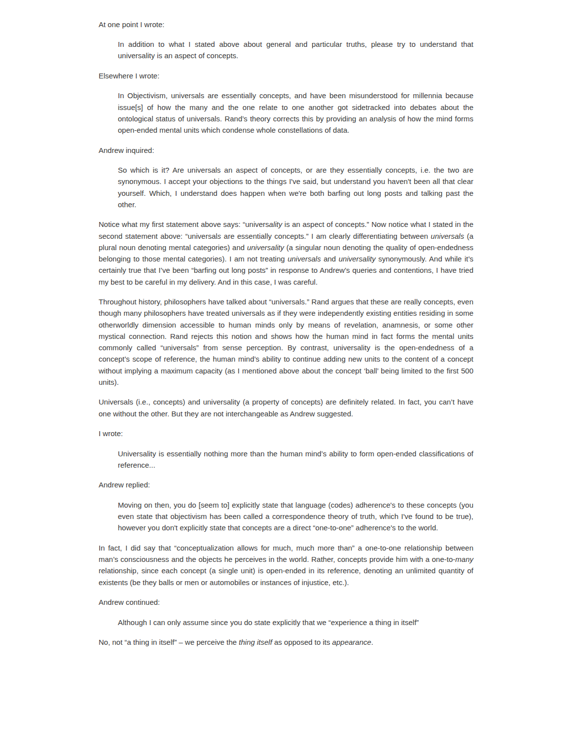At one point I wrote:
In addition to what I stated above about general and particular truths, please try to understand that universality is an aspect of concepts.
Elsewhere I wrote:
In Objectivism, universals are essentially concepts, and have been misunderstood for millennia because issue[s] of how the many and the one relate to one another got sidetracked into debates about the ontological status of universals. Rand’s theory corrects this by providing an analysis of how the mind forms open-ended mental units which condense whole constellations of data.
Andrew inquired:
So which is it? Are universals an aspect of concepts, or are they essentially concepts, i.e. the two are synonymous. I accept your objections to the things I've said, but understand you haven't been all that clear yourself. Which, I understand does happen when we're both barfing out long posts and talking past the other.
Notice what my first statement above says: “universality is an aspect of concepts.” Now notice what I stated in the second statement above: “universals are essentially concepts.” I am clearly differentiating between universals (a plural noun denoting mental categories) and universality (a singular noun denoting the quality of open-endedness belonging to those mental categories). I am not treating universals and universality synonymously. And while it’s certainly true that I’ve been “barfing out long posts” in response to Andrew’s queries and contentions, I have tried my best to be careful in my delivery. And in this case, I was careful.
Throughout history, philosophers have talked about “universals.” Rand argues that these are really concepts, even though many philosophers have treated universals as if they were independently existing entities residing in some otherworldly dimension accessible to human minds only by means of revelation, anamnesis, or some other mystical connection. Rand rejects this notion and shows how the human mind in fact forms the mental units commonly called “universals” from sense perception. By contrast, universality is the open-endedness of a concept’s scope of reference, the human mind’s ability to continue adding new units to the content of a concept without implying a maximum capacity (as I mentioned above about the concept ‘ball’ being limited to the first 500 units).
Universals (i.e., concepts) and universality (a property of concepts) are definitely related. In fact, you can’t have one without the other. But they are not interchangeable as Andrew suggested.
I wrote:
Universality is essentially nothing more than the human mind’s ability to form open-ended classifications of reference...
Andrew replied:
Moving on then, you do [seem to] explicitly state that language (codes) adherence's to these concepts (you even state that objectivism has been called a correspondence theory of truth, which I've found to be true), however you don't explicitly state that concepts are a direct “one-to-one” adherence's to the world.
In fact, I did say that “conceptualization allows for much, much more than” a one-to-one relationship between man’s consciousness and the objects he perceives in the world. Rather, concepts provide him with a one-to-many relationship, since each concept (a single unit) is open-ended in its reference, denoting an unlimited quantity of existents (be they balls or men or automobiles or instances of injustice, etc.).
Andrew continued:
Although I can only assume since you do state explicitly that we “experience a thing in itself”
No, not “a thing in itself” – we perceive the thing itself as opposed to its appearance.